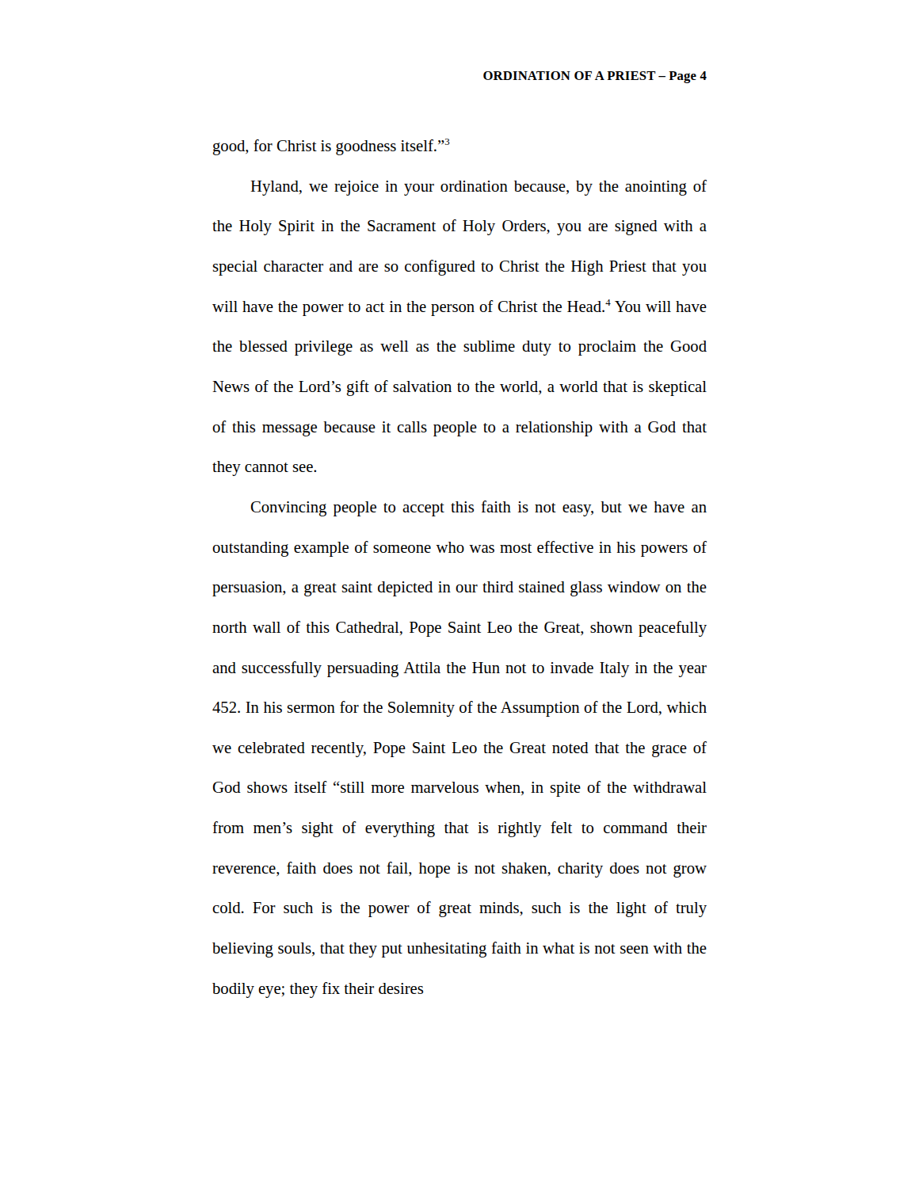ORDINATION OF A PRIEST – Page 4
good, for Christ is goodness itself.”3
Hyland, we rejoice in your ordination because, by the anointing of the Holy Spirit in the Sacrament of Holy Orders, you are signed with a special character and are so configured to Christ the High Priest that you will have the power to act in the person of Christ the Head.4 You will have the blessed privilege as well as the sublime duty to proclaim the Good News of the Lord’s gift of salvation to the world, a world that is skeptical of this message because it calls people to a relationship with a God that they cannot see.
Convincing people to accept this faith is not easy, but we have an outstanding example of someone who was most effective in his powers of persuasion, a great saint depicted in our third stained glass window on the north wall of this Cathedral, Pope Saint Leo the Great, shown peacefully and successfully persuading Attila the Hun not to invade Italy in the year 452. In his sermon for the Solemnity of the Assumption of the Lord, which we celebrated recently, Pope Saint Leo the Great noted that the grace of God shows itself “still more marvelous when, in spite of the withdrawal from men’s sight of everything that is rightly felt to command their reverence, faith does not fail, hope is not shaken, charity does not grow cold. For such is the power of great minds, such is the light of truly believing souls, that they put unhesitating faith in what is not seen with the bodily eye; they fix their desires